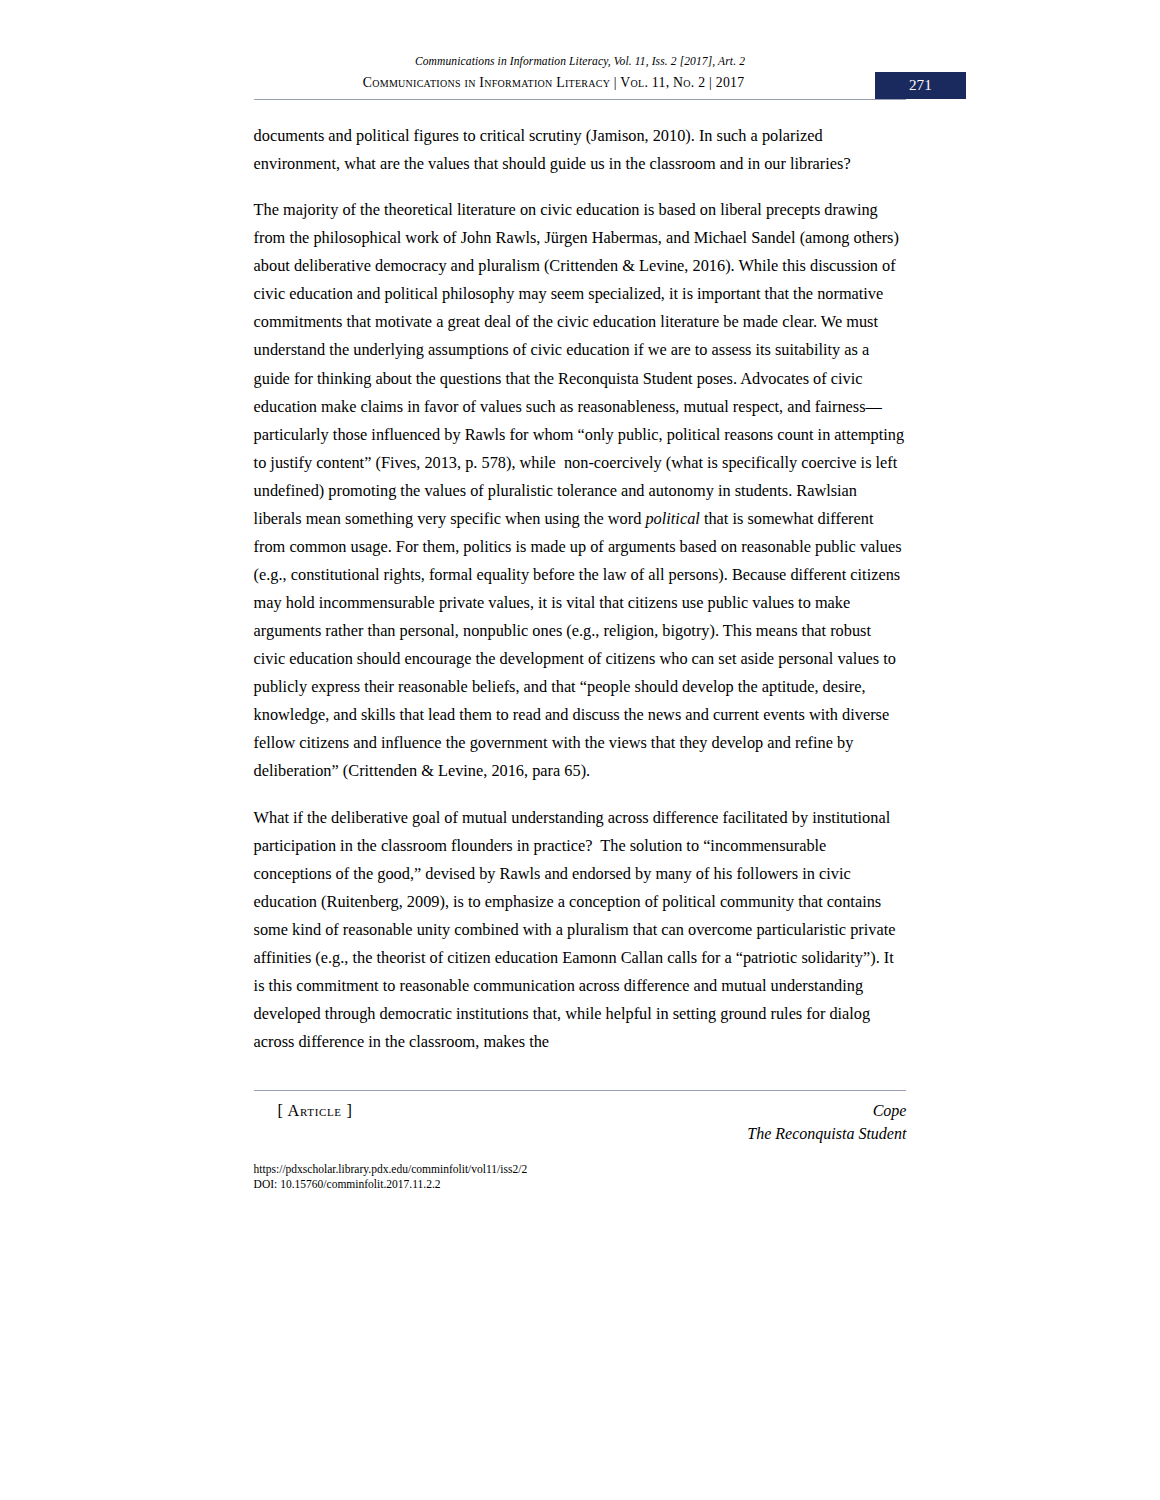Communications in Information Literacy, Vol. 11, Iss. 2 [2017], Art. 2
Communications in Information Literacy | Vol. 11, No. 2 | 2017
271
documents and political figures to critical scrutiny (Jamison, 2010). In such a polarized environment, what are the values that should guide us in the classroom and in our libraries?
The majority of the theoretical literature on civic education is based on liberal precepts drawing from the philosophical work of John Rawls, Jürgen Habermas, and Michael Sandel (among others) about deliberative democracy and pluralism (Crittenden & Levine, 2016). While this discussion of civic education and political philosophy may seem specialized, it is important that the normative commitments that motivate a great deal of the civic education literature be made clear. We must understand the underlying assumptions of civic education if we are to assess its suitability as a guide for thinking about the questions that the Reconquista Student poses. Advocates of civic education make claims in favor of values such as reasonableness, mutual respect, and fairness—particularly those influenced by Rawls for whom “only public, political reasons count in attempting to justify content” (Fives, 2013, p. 578), while non-coercively (what is specifically coercive is left undefined) promoting the values of pluralistic tolerance and autonomy in students. Rawlsian liberals mean something very specific when using the word political that is somewhat different from common usage. For them, politics is made up of arguments based on reasonable public values (e.g., constitutional rights, formal equality before the law of all persons). Because different citizens may hold incommensurable private values, it is vital that citizens use public values to make arguments rather than personal, nonpublic ones (e.g., religion, bigotry). This means that robust civic education should encourage the development of citizens who can set aside personal values to publicly express their reasonable beliefs, and that “people should develop the aptitude, desire, knowledge, and skills that lead them to read and discuss the news and current events with diverse fellow citizens and influence the government with the views that they develop and refine by deliberation” (Crittenden & Levine, 2016, para 65).
What if the deliberative goal of mutual understanding across difference facilitated by institutional participation in the classroom flounders in practice? The solution to “incommensurable conceptions of the good,” devised by Rawls and endorsed by many of his followers in civic education (Ruitenberg, 2009), is to emphasize a conception of political community that contains some kind of reasonable unity combined with a pluralism that can overcome particularistic private affinities (e.g., the theorist of citizen education Eamonn Callan calls for a “patriotic solidarity”). It is this commitment to reasonable communication across difference and mutual understanding developed through democratic institutions that, while helpful in setting ground rules for dialog across difference in the classroom, makes the
[ Article ]
Cope
The Reconquista Student
https://pdxscholar.library.pdx.edu/comminfolit/vol11/iss2/2
DOI: 10.15760/comminfolit.2017.11.2.2